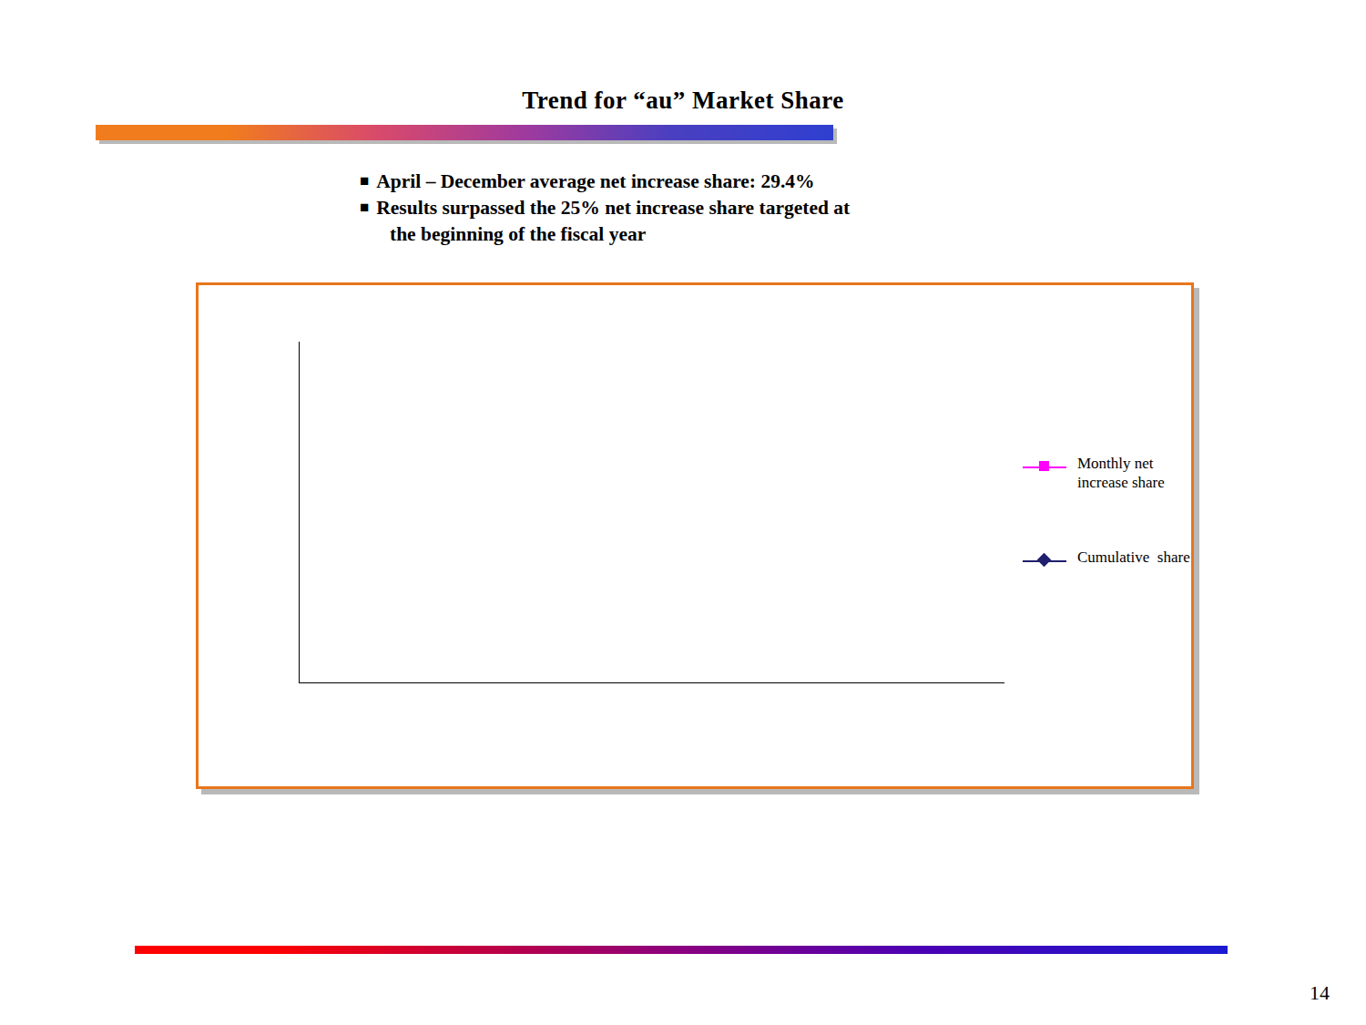Trend for “au” Market Share
■April – December average net increase share: 29.4%
■Results surpassed the 25% net increase share targeted at the beginning of the fiscal year
Monthly net
increase share
Cumulative share
14